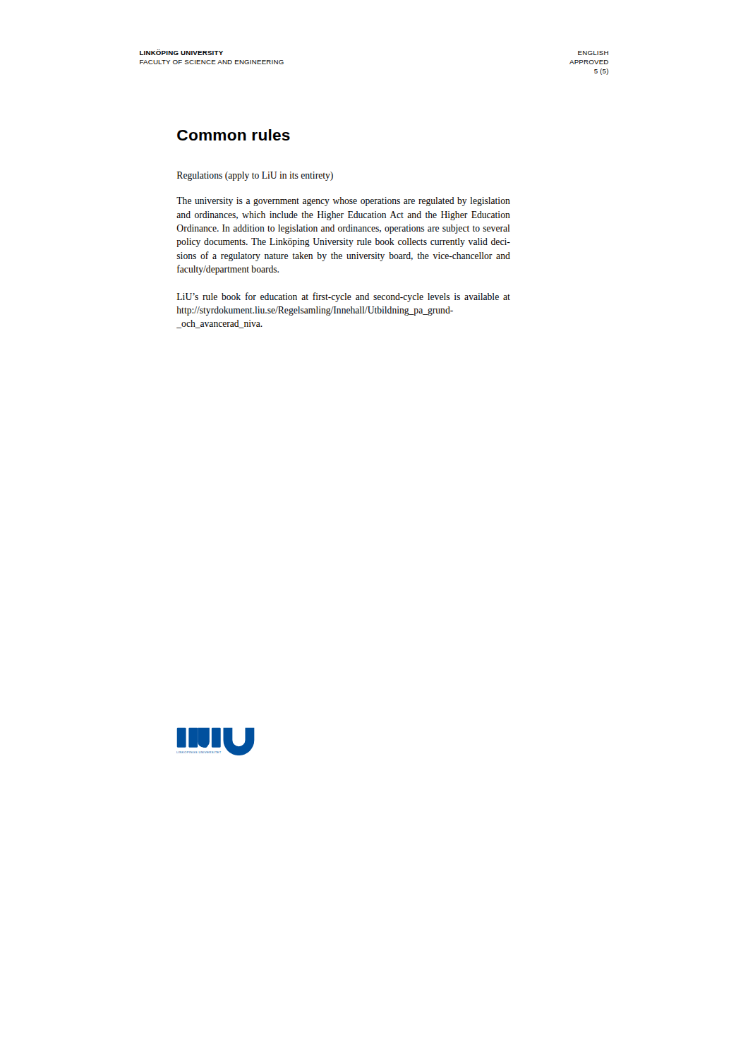LINKÖPING UNIVERSITY
FACULTY OF SCIENCE AND ENGINEERING
ENGLISH
APPROVED
5 (5)
Common rules
Regulations (apply to LiU in its entirety)
The university is a government agency whose operations are regulated by legislation and ordinances, which include the Higher Education Act and the Higher Education Ordinance. In addition to legislation and ordinances, operations are subject to several policy documents. The Linköping University rule book collects currently valid decisions of a regulatory nature taken by the university board, the vice-chancellor and faculty/department boards.
LiU’s rule book for education at first-cycle and second-cycle levels is available at http://styrdokument.liu.se/Regelsamling/Innehall/Utbildning_pa_grund-_och_avancerad_niva.
LINKÖPINGS UNIVERSITET